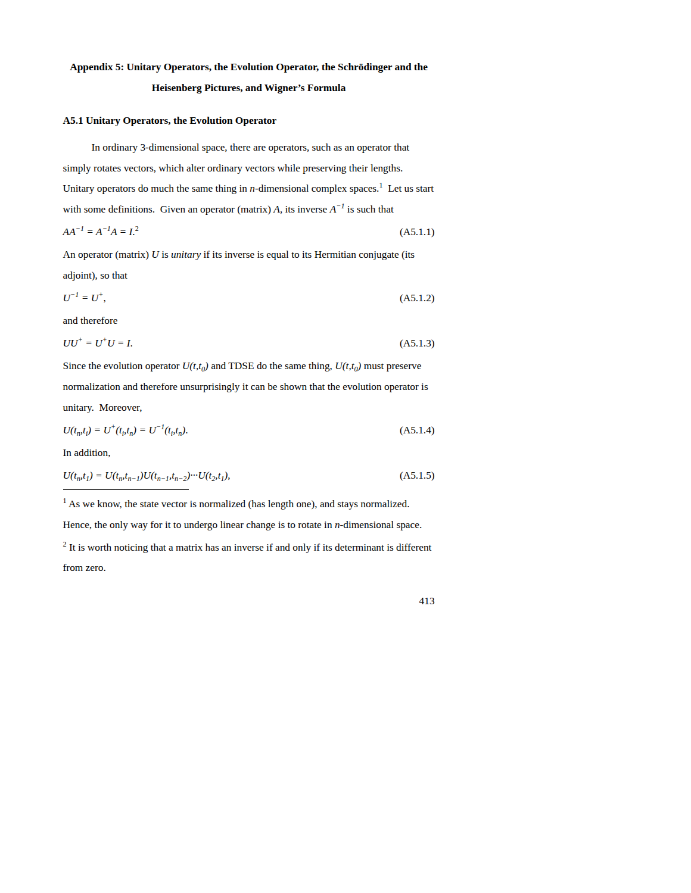Appendix 5: Unitary Operators, the Evolution Operator, the Schrödinger and the Heisenberg Pictures, and Wigner’s Formula
A5.1 Unitary Operators, the Evolution Operator
In ordinary 3-dimensional space, there are operators, such as an operator that simply rotates vectors, which alter ordinary vectors while preserving their lengths. Unitary operators do much the same thing in n-dimensional complex spaces.1 Let us start with some definitions. Given an operator (matrix) A, its inverse A−1 is such that
AA−1 = A−1A = I.2 (A5.1.1)
An operator (matrix) U is unitary if its inverse is equal to its Hermitian conjugate (its adjoint), so that
U−1 = U+, (A5.1.2)
and therefore
UU+ = U+U = I. (A5.1.3)
Since the evolution operator U(t,t0) and TDSE do the same thing, U(t,t0) must preserve normalization and therefore unsurprisingly it can be shown that the evolution operator is unitary. Moreover,
U(tn,ti) = U+(ti,tn) = U−1(ti,tn). (A5.1.4)
In addition,
U(tn,t1) = U(tn,tn−1)U(tn−1,tn−2)···U(t2,t1), (A5.1.5)
1 As we know, the state vector is normalized (has length one), and stays normalized. Hence, the only way for it to undergo linear change is to rotate in n-dimensional space.
2 It is worth noticing that a matrix has an inverse if and only if its determinant is different from zero.
413